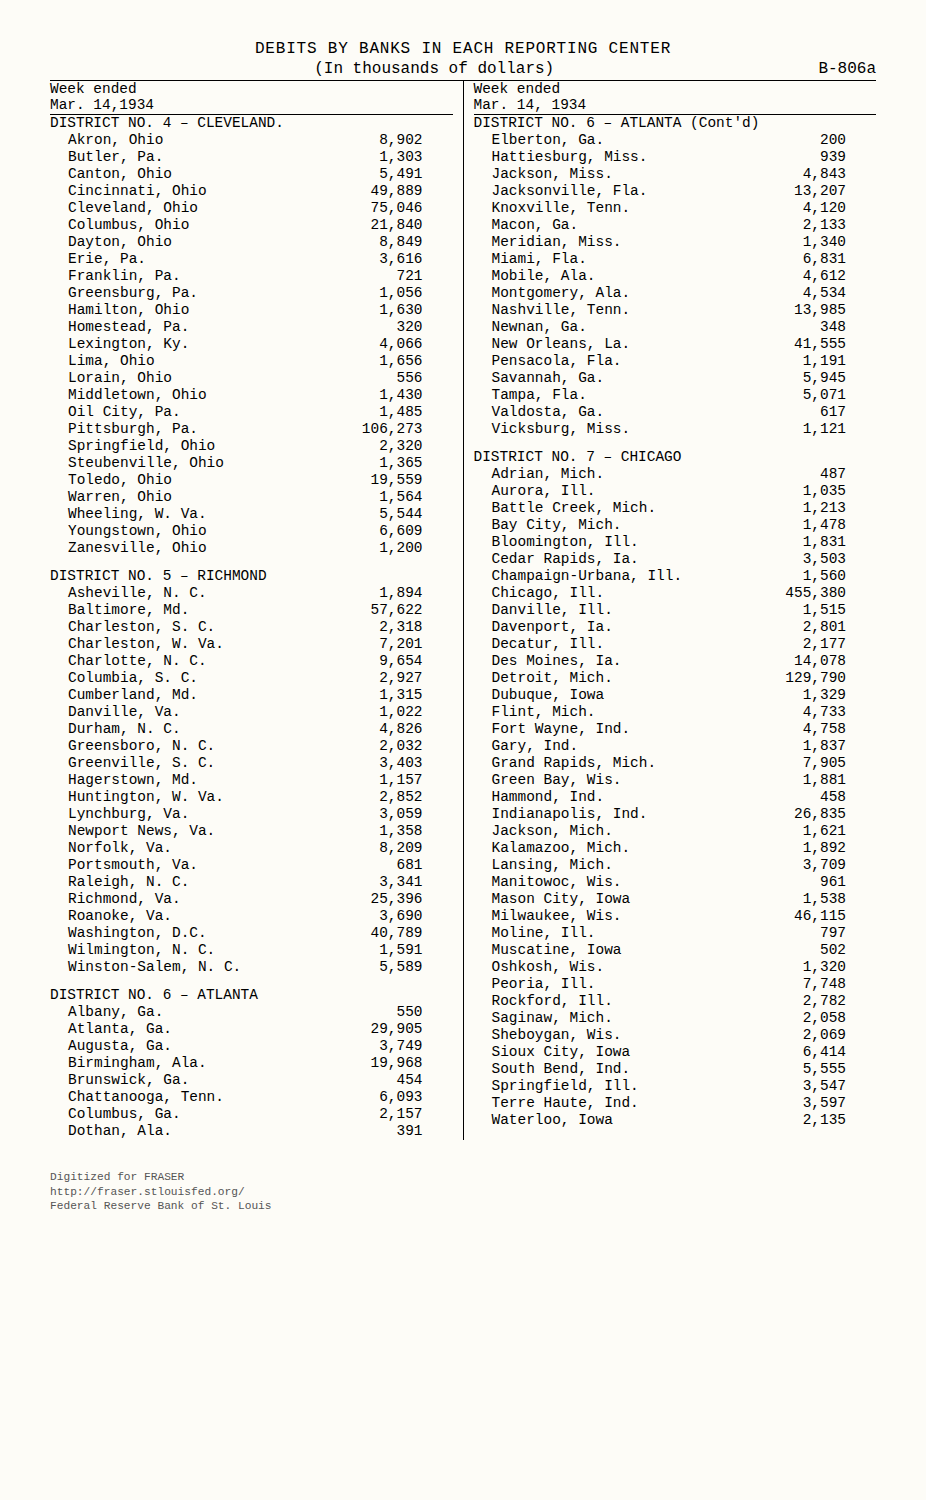DEBITS BY BANKS IN EACH REPORTING CENTER
(In thousands of dollars)
B-806a
| / Week ended Mar. 14,1934 / / DISTRICT NO. 4 – CLEVELAND. / / Akron, Ohio / 8,902 / / Butler, Pa. / 1,303 / / Canton, Ohio / 5,491 / / Cincinnati, Ohio / 49,889 / / Cleveland, Ohio / 75,046 / / Columbus, Ohio / 21,840 / / Dayton, Ohio / 8,849 / / Erie, Pa. / 3,616 / / Franklin, Pa. / 721 / / Greensburg, Pa. / 1,056 / / Hamilton, Ohio / 1,630 / / Homestead, Pa. / 320 / / Lexington, Ky. / 4,066 / / Lima, Ohio / 1,656 / / Lorain, Ohio / 556 / / Middletown, Ohio / 1,430 / / Oil City, Pa. / 1,485 / / Pittsburgh, Pa. / 106,273 / / Springfield, Ohio / 2,320 / / Steubenville, Ohio / 1,365 / / Toledo, Ohio / 19,559 / / Warren, Ohio / 1,564 / / Wheeling, W. Va. / 5,544 / / Youngstown, Ohio / 6,609 / / Zanesville, Ohio / 1,200 / / DISTRICT NO. 5 – RICHMOND / / Asheville, N. C. / 1,894 / / Baltimore, Md. / 57,622 / / Charleston, S. C. / 2,318 / / Charleston, W. Va. / 7,201 / / Charlotte, N. C. / 9,654 / / Columbia, S. C. / 2,927 / / Cumberland, Md. / 1,315 / / Danville, Va. / 1,022 / / Durham, N. C. / 4,826 / / Greensboro, N. C. / 2,032 / / Greenville, S. C. / 3,403 / / Hagerstown, Md. / 1,157 / / Huntington, W. Va. / 2,852 / / Lynchburg, Va. / 3,059 / / Newport News, Va. / 1,358 / / Norfolk, Va. / 8,209 / / Portsmouth, Va. / 681 / / Raleigh, N. C. / 3,341 / / Richmond, Va. / 25,396 / / Roanoke, Va. / 3,690 / / Washington, D.C. / 40,789 / / Wilmington, N. C. / 1,591 / / Winston-Salem, N. C. / 5,589 / / DISTRICT NO. 6 – ATLANTA / / Albany, Ga. / 550 / / Atlanta, Ga. / 29,905 / / Augusta, Ga. / 3,749 / / Birmingham, Ala. / 19,968 / / Brunswick, Ga. / 454 / / Chattanooga, Tenn. / 6,093 / / Columbus, Ga. / 2,157 / / Dothan, Ala. / 391 / | / Week ended Mar. 14, 1934 / / DISTRICT NO. 6 – ATLANTA (Cont'd) / / Elberton, Ga. / 200 / / Hattiesburg, Miss. / 939 / / Jackson, Miss. / 4,843 / / Jacksonville, Fla. / 13,207 / / Knoxville, Tenn. / 4,120 / / Macon, Ga. / 2,133 / / Meridian, Miss. / 1,340 / / Miami, Fla. / 6,831 / / Mobile, Ala. / 4,612 / / Montgomery, Ala. / 4,534 / / Nashville, Tenn. / 13,985 / / Newnan, Ga. / 348 / / New Orleans, La. / 41,555 / / Pensacola, Fla. / 1,191 / / Savannah, Ga. / 5,945 / / Tampa, Fla. / 5,071 / / Valdosta, Ga. / 617 / / Vicksburg, Miss. / 1,121 / / DISTRICT NO. 7 – CHICAGO / / Adrian, Mich. / 487 / / Aurora, Ill. / 1,035 / / Battle Creek, Mich. / 1,213 / / Bay City, Mich. / 1,478 / / Bloomington, Ill. / 1,831 / / Cedar Rapids, Ia. / 3,503 / / Champaign-Urbana, Ill. / 1,560 / / Chicago, Ill. / 455,380 / / Danville, Ill. / 1,515 / / Davenport, Ia. / 2,801 / / Decatur, Ill. / 2,177 / / Des Moines, Ia. / 14,078 / / Detroit, Mich. / 129,790 / / Dubuque, Iowa / 1,329 / / Flint, Mich. / 4,733 / / Fort Wayne, Ind. / 4,758 / / Gary, Ind. / 1,837 / / Grand Rapids, Mich. / 7,905 / / Green Bay, Wis. / 1,881 / / Hammond, Ind. / 458 / / Indianapolis, Ind. / 26,835 / / Jackson, Mich. / 1,621 / / Kalamazoo, Mich. / 1,892 / / Lansing, Mich. / 3,709 / / Manitowoc, Wis. / 961 / / Mason City, Iowa / 1,538 / / Milwaukee, Wis. / 46,115 / / Moline, Ill. / 797 / / Muscatine, Iowa / 502 / / Oshkosh, Wis. / 1,320 / / Peoria, Ill. / 7,748 / / Rockford, Ill. / 2,782 / / Saginaw, Mich. / 2,058 / / Sheboygan, Wis. / 2,069 / / Sioux City, Iowa / 6,414 / / South Bend, Ind. / 5,555 / / Springfield, Ill. / 3,547 / / Terre Haute, Ind. / 3,597 / / Waterloo, Iowa / 2,135 / |
Digitized for FRASER
http://fraser.stlouisfed.org/
Federal Reserve Bank of St. Louis